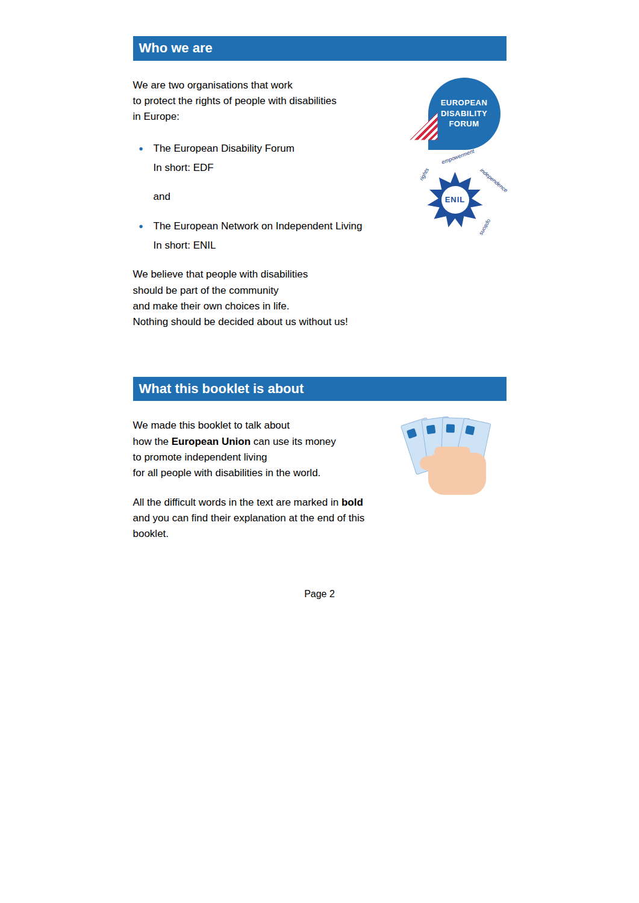Who we are
We are two organisations that work
to protect the rights of people with disabilities
in Europe:
The European Disability Forum
In short: EDF
and
The European Network on Independent Living
In short: ENIL
We believe that people with disabilities
should be part of the community
and make their own choices in life.
Nothing should be decided about us without us!
EUROPEAN
DISABILITY
FORUM
rights empowerment independence options
ENIL
What this booklet is about
We made this booklet to talk about
how the European Union can use its money
to promote independent living
for all people with disabilities in the world.
All the difficult words in the text are marked in bold
and you can find their explanation at the end of this booklet.
Page 2